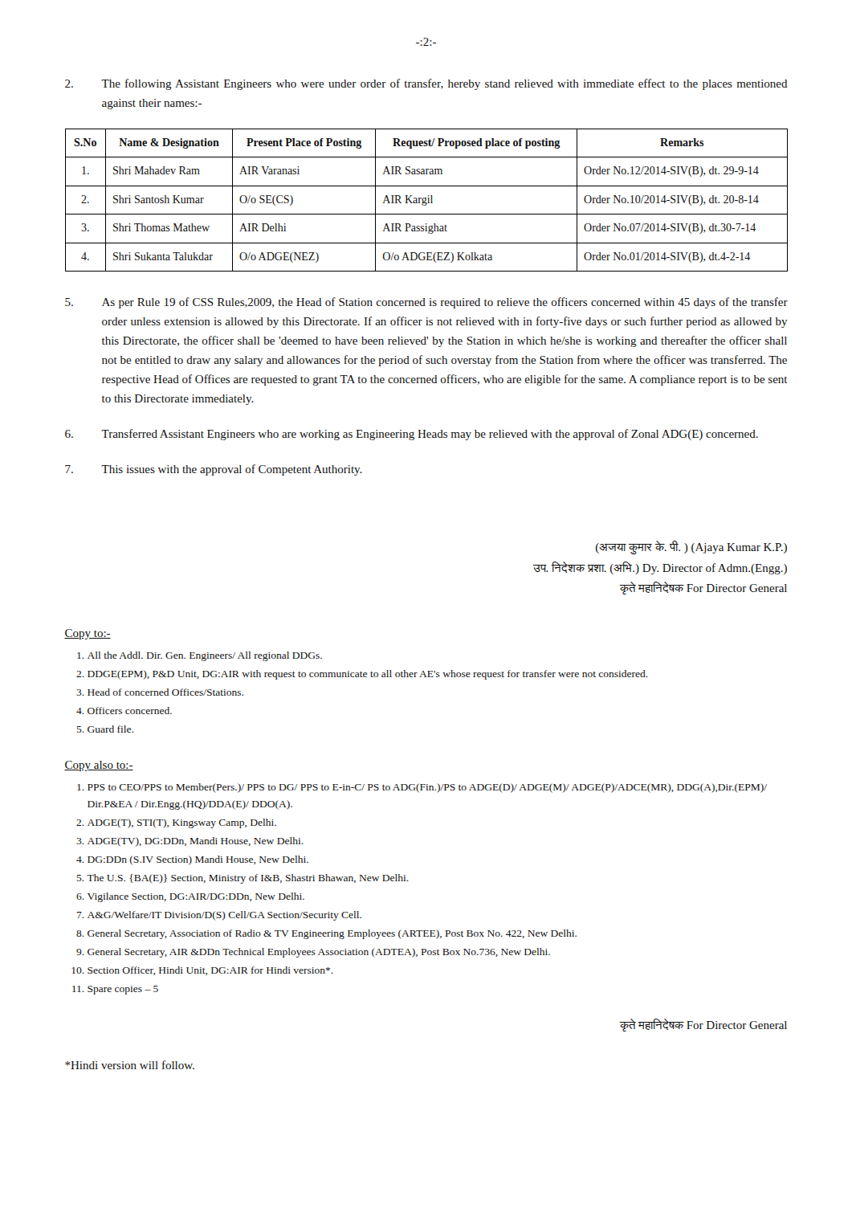-:2:-
2.
The following Assistant Engineers who were under order of transfer, hereby stand relieved with immediate effect to the places mentioned against their names:-
| S.No | Name & Designation | Present Place of Posting | Request/ Proposed place of posting | Remarks |
| --- | --- | --- | --- | --- |
| 1. | Shri Mahadev Ram | AIR Varanasi | AIR Sasaram | Order No.12/2014-SIV(B), dt. 29-9-14 |
| 2. | Shri Santosh Kumar | O/o SE(CS) | AIR Kargil | Order No.10/2014-SIV(B), dt. 20-8-14 |
| 3. | Shri Thomas Mathew | AIR Delhi | AIR Passighat | Order No.07/2014-SIV(B), dt.30-7-14 |
| 4. | Shri Sukanta Talukdar | O/o ADGE(NEZ) | O/o ADGE(EZ) Kolkata | Order No.01/2014-SIV(B), dt.4-2-14 |
5.
As per Rule 19 of CSS Rules,2009, the Head of Station concerned is required to relieve the officers concerned within 45 days of the transfer order unless extension is allowed by this Directorate. If an officer is not relieved with in forty-five days or such further period as allowed by this Directorate, the officer shall be 'deemed to have been relieved' by the Station in which he/she is working and thereafter the officer shall not be entitled to draw any salary and allowances for the period of such overstay from the Station from where the officer was transferred. The respective Head of Offices are requested to grant TA to the concerned officers, who are eligible for the same. A compliance report is to be sent to this Directorate immediately.
6.
Transferred Assistant Engineers who are working as Engineering Heads may be relieved with the approval of Zonal ADG(E) concerned.
7.
This issues with the approval of Competent Authority.
(अजया कुमार के. पी. ) (Ajaya Kumar K.P.)
उप. निदेशक प्रशा. (अभि.) Dy. Director of Admn.(Engg.)
कृते महानिदेषक For Director General
Copy to:-
All the Addl. Dir. Gen. Engineers/ All regional DDGs.
DDGE(EPM), P&D Unit, DG:AIR with request to communicate to all other AE's whose request for transfer were not considered.
Head of concerned Offices/Stations.
Officers concerned.
Guard file.
Copy also to:-
PPS to CEO/PPS to Member(Pers.)/ PPS to DG/ PPS to E-in-C/ PS to ADG(Fin.)/PS to ADGE(D)/ ADGE(M)/ ADGE(P)/ADCE(MR), DDG(A),Dir.(EPM)/ Dir.P&EA / Dir.Engg.(HQ)/DDA(E)/ DDO(A).
ADGE(T), STI(T), Kingsway Camp, Delhi.
ADGE(TV), DG:DDn, Mandi House, New Delhi.
DG:DDn (S.IV Section) Mandi House, New Delhi.
The U.S. {BA(E)} Section, Ministry of I&B, Shastri Bhawan, New Delhi.
Vigilance Section, DG:AIR/DG:DDn, New Delhi.
A&G/Welfare/IT Division/D(S) Cell/GA Section/Security Cell.
General Secretary, Association of Radio & TV Engineering Employees (ARTEE), Post Box No. 422, New Delhi.
General Secretary, AIR &DDn Technical Employees Association (ADTEA), Post Box No.736, New Delhi.
Section Officer, Hindi Unit, DG:AIR for Hindi version*.
Spare copies – 5
कृते महानिदेषक For Director General
*Hindi version will follow.